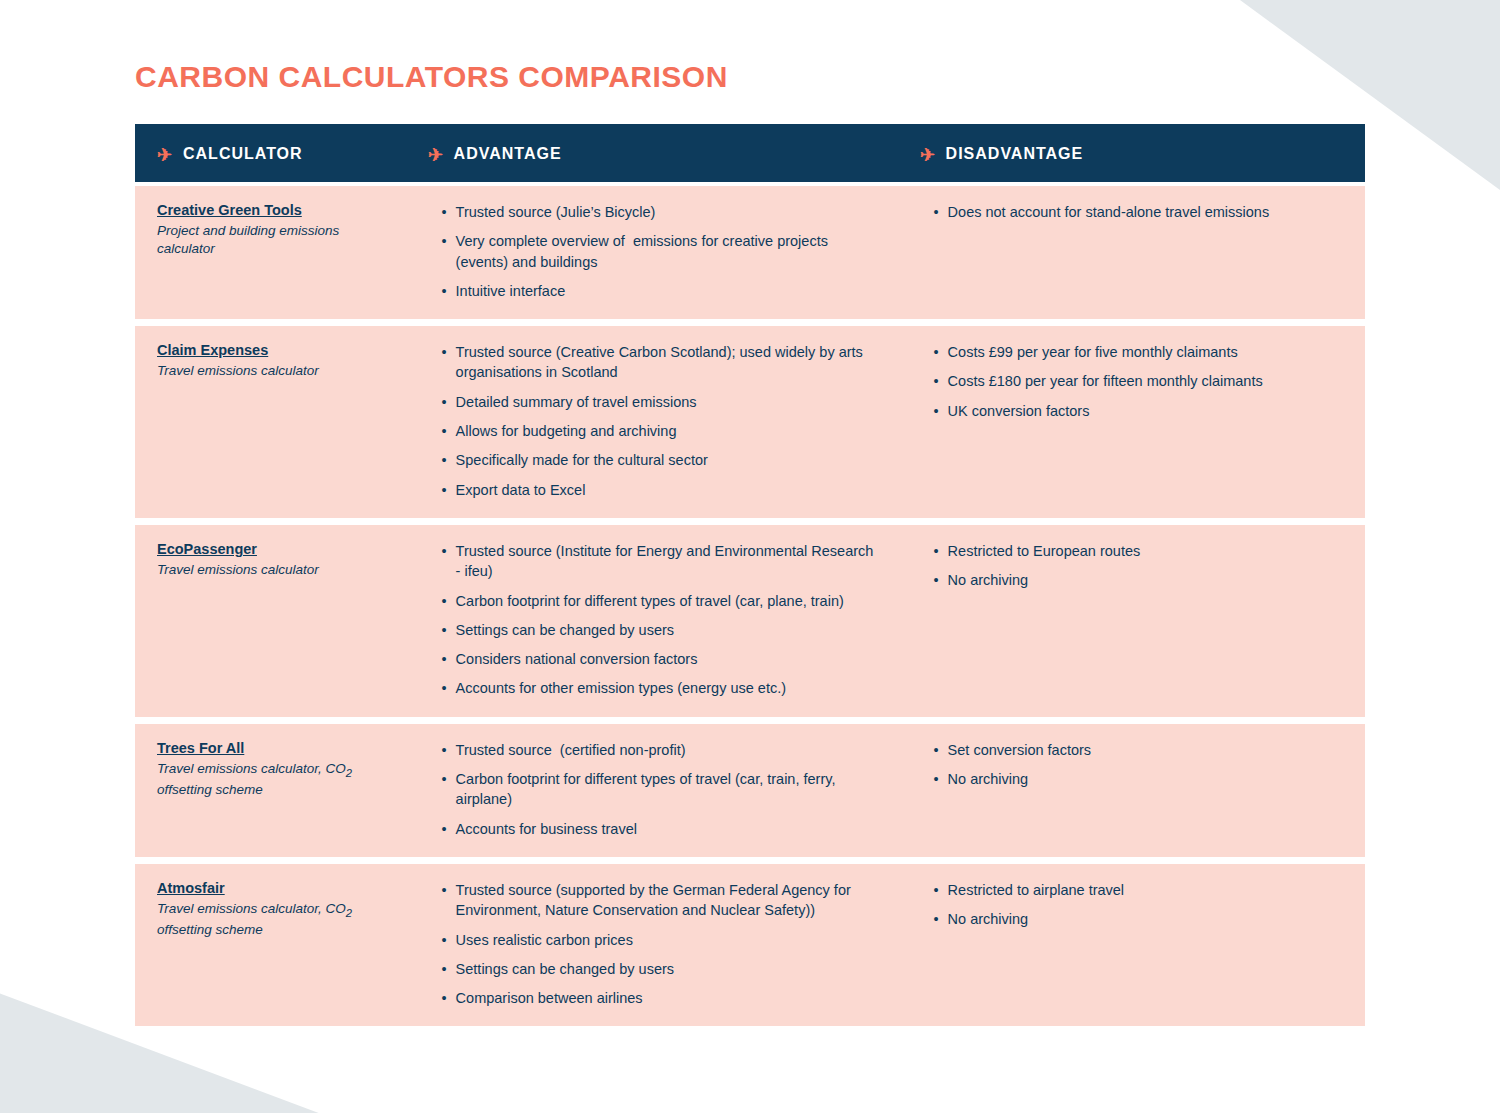Carbon Calculators Comparison
| ✈ Calculator | ✈ Advantage | ✈ Disadvantage |
| --- | --- | --- |
| Creative Green Tools Project and building emissions calculator | Trusted source (Julie’s Bicycle) Very complete overview of emissions for creative projects (events) and buildings Intuitive interface | Does not account for stand-alone travel emissions |
| Claim Expenses Travel emissions calculator | Trusted source (Creative Carbon Scotland); used widely by arts organisations in Scotland Detailed summary of travel emissions Allows for budgeting and archiving Specifically made for the cultural sector Export data to Excel | Costs £99 per year for five monthly claimants Costs £180 per year for fifteen monthly claimants UK conversion factors |
| EcoPassenger Travel emissions calculator | Trusted source (Institute for Energy and Environmental Research - ifeu) Carbon footprint for different types of travel (car, plane, train) Settings can be changed by users Considers national conversion factors Accounts for other emission types (energy use etc.) | Restricted to European routes No archiving |
| Trees For All Travel emissions calculator, CO 2 offsetting scheme | Trusted source (certified non-profit) Carbon footprint for different types of travel (car, train, ferry, airplane) Accounts for business travel | Set conversion factors No archiving |
| Atmosfair Travel emissions calculator, CO 2 offsetting scheme | Trusted source (supported by the German Federal Agency for Environment, Nature Conservation and Nuclear Safety)) Uses realistic carbon prices Settings can be changed by users Comparison between airlines | Restricted to airplane travel No archiving |